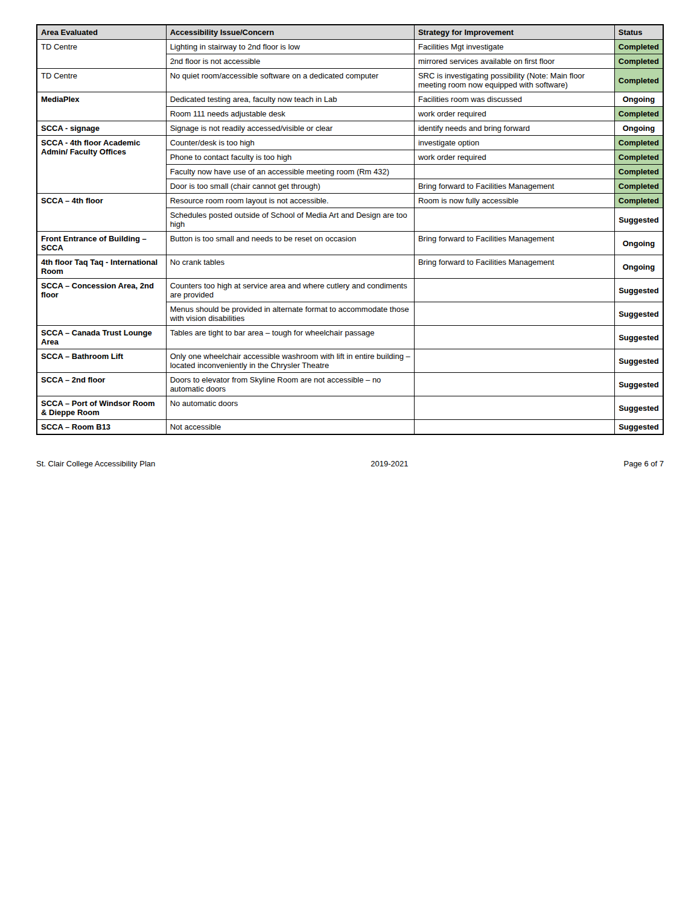| Area Evaluated | Accessibility Issue/Concern | Strategy for Improvement | Status |
| --- | --- | --- | --- |
| TD Centre | Lighting in stairway to 2nd floor is low | Facilities Mgt investigate | Completed |
| 2nd floor is not accessible | mirrored services available on first floor | Completed |
| TD Centre | No quiet room/accessible software on a dedicated computer | SRC is investigating possibility (Note: Main floor meeting room now equipped with software) | Completed |
| MediaPlex | Dedicated testing area, faculty now teach in Lab | Facilities room was discussed | Ongoing |
| Room 111 needs adjustable desk | work order required | Completed |
| SCCA - signage | Signage is not readily accessed/visible or clear | identify needs and bring forward | Ongoing |
| SCCA - 4th floor Academic Admin/ Faculty Offices | Counter/desk is too high | investigate option | Completed |
| Phone to contact faculty is too high | work order required | Completed |
| Faculty now have use of an accessible meeting room (Rm 432) | | Completed |
| Door is too small (chair cannot get through) | Bring forward to Facilities Management | Completed |
| SCCA – 4th floor | Resource room room layout is not accessible. | Room is now fully accessible | Completed |
| Schedules posted outside of School of Media Art and Design are too high | | Suggested |
| Front Entrance of Building – SCCA | Button is too small and needs to be reset on occasion | Bring forward to Facilities Management | Ongoing |
| 4th floor Taq Taq - International Room | No crank tables | Bring forward to Facilities Management | Ongoing |
| SCCA – Concession Area, 2nd floor | Counters too high at service area and where cutlery and condiments are provided | | Suggested |
| Menus should be provided in alternate format to accommodate those with vision disabilities | | Suggested |
| SCCA – Canada Trust Lounge Area | Tables are tight to bar area – tough for wheelchair passage | | Suggested |
| SCCA – Bathroom Lift | Only one wheelchair accessible washroom with lift in entire building – located inconveniently in the Chrysler Theatre | | Suggested |
| SCCA – 2nd floor | Doors to elevator from Skyline Room are not accessible – no automatic doors | | Suggested |
| SCCA – Port of Windsor Room & Dieppe Room | No automatic doors | | Suggested |
| SCCA – Room B13 | Not accessible | | Suggested |
St. Clair College Accessibility Plan 2019-2021 Page 6 of 7